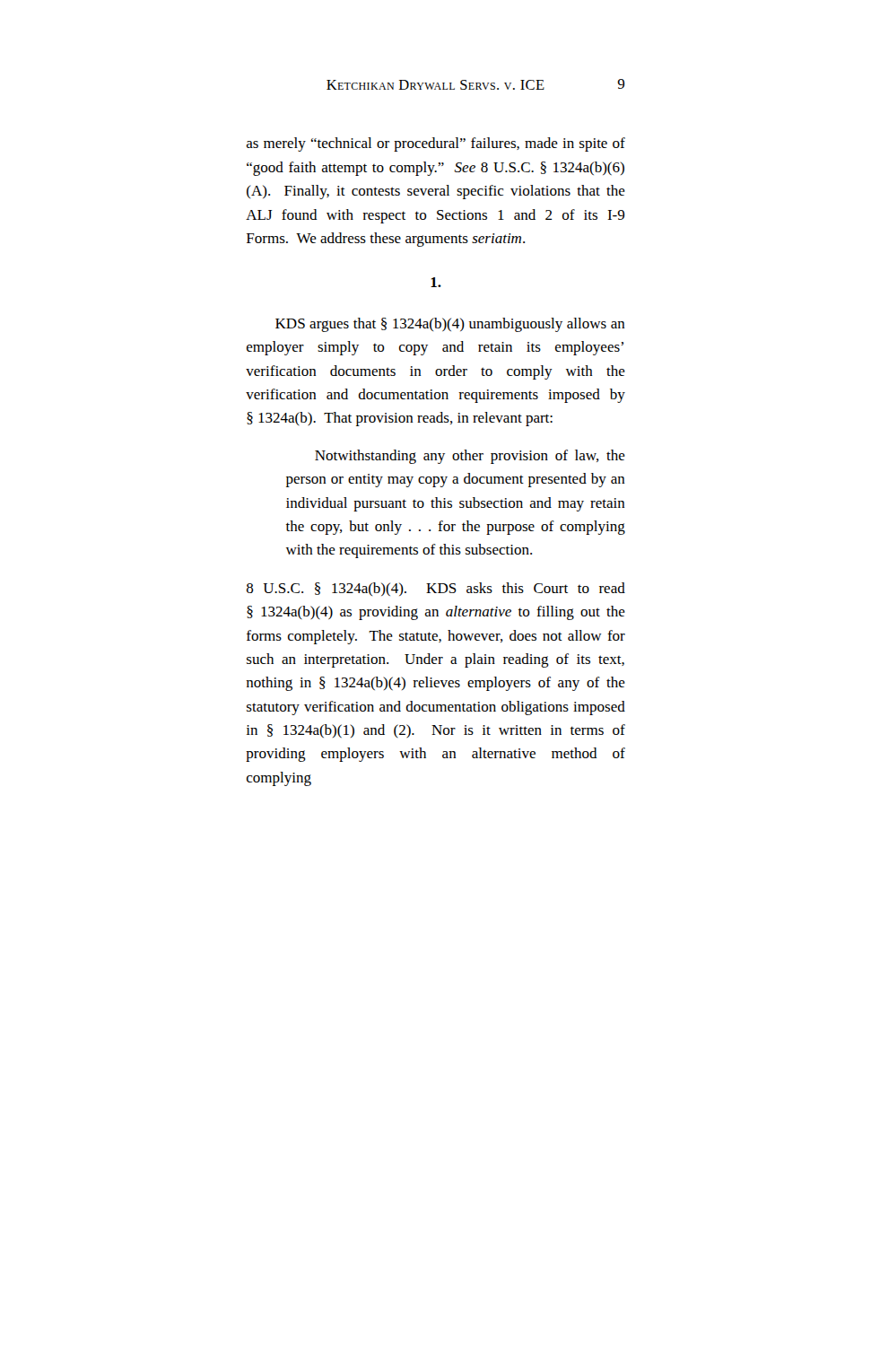Ketchikan Drywall Servs. v. ICE 9
as merely “technical or procedural” failures, made in spite of “good faith attempt to comply.” See 8 U.S.C. § 1324a(b)(6)(A). Finally, it contests several specific violations that the ALJ found with respect to Sections 1 and 2 of its I-9 Forms. We address these arguments seriatim.
1.
KDS argues that § 1324a(b)(4) unambiguously allows an employer simply to copy and retain its employees’ verification documents in order to comply with the verification and documentation requirements imposed by § 1324a(b). That provision reads, in relevant part:
Notwithstanding any other provision of law, the person or entity may copy a document presented by an individual pursuant to this subsection and may retain the copy, but only . . . for the purpose of complying with the requirements of this subsection.
8 U.S.C. § 1324a(b)(4). KDS asks this Court to read § 1324a(b)(4) as providing an alternative to filling out the forms completely. The statute, however, does not allow for such an interpretation. Under a plain reading of its text, nothing in § 1324a(b)(4) relieves employers of any of the statutory verification and documentation obligations imposed in § 1324a(b)(1) and (2). Nor is it written in terms of providing employers with an alternative method of complying